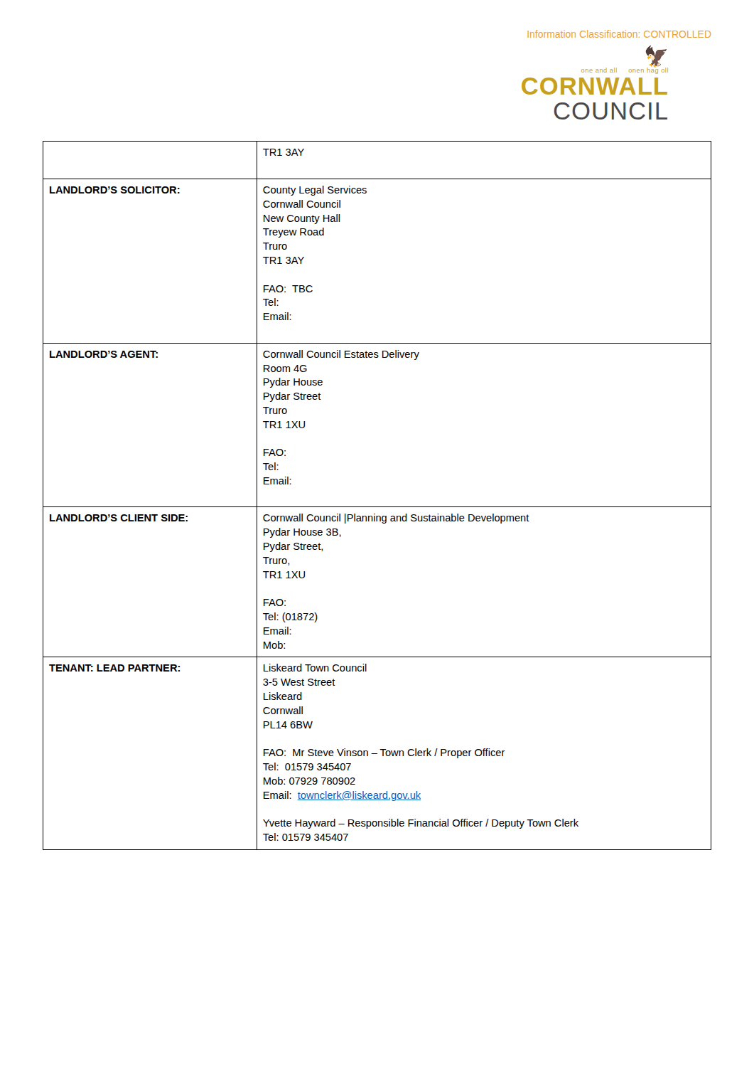Information Classification: CONTROLLED
🦅
one and all onen hag oll
CORNWALL
COUNCIL
| | TR1 3AY |
| LANDLORD’S SOLICITOR: | County Legal Services Cornwall Council New County Hall Treyew Road Truro TR1 3AY FAO: TBC Tel: Email: |
| LANDLORD’S AGENT: | Cornwall Council Estates Delivery Room 4G Pydar House Pydar Street Truro TR1 1XU FAO: Tel: Email: |
| LANDLORD’S CLIENT SIDE: | Cornwall Council /Planning and Sustainable Development Pydar House 3B, Pydar Street, Truro, TR1 1XU FAO: Tel: (01872) Email: Mob: |
| TENANT: LEAD PARTNER: | Liskeard Town Council 3-5 West Street Liskeard Cornwall PL14 6BW FAO: Mr Steve Vinson – Town Clerk / Proper Officer Tel: 01579 345407 Mob: 07929 780902 Email: townclerk@liskeard.gov.uk Yvette Hayward – Responsible Financial Officer / Deputy Town Clerk Tel: 01579 345407 |